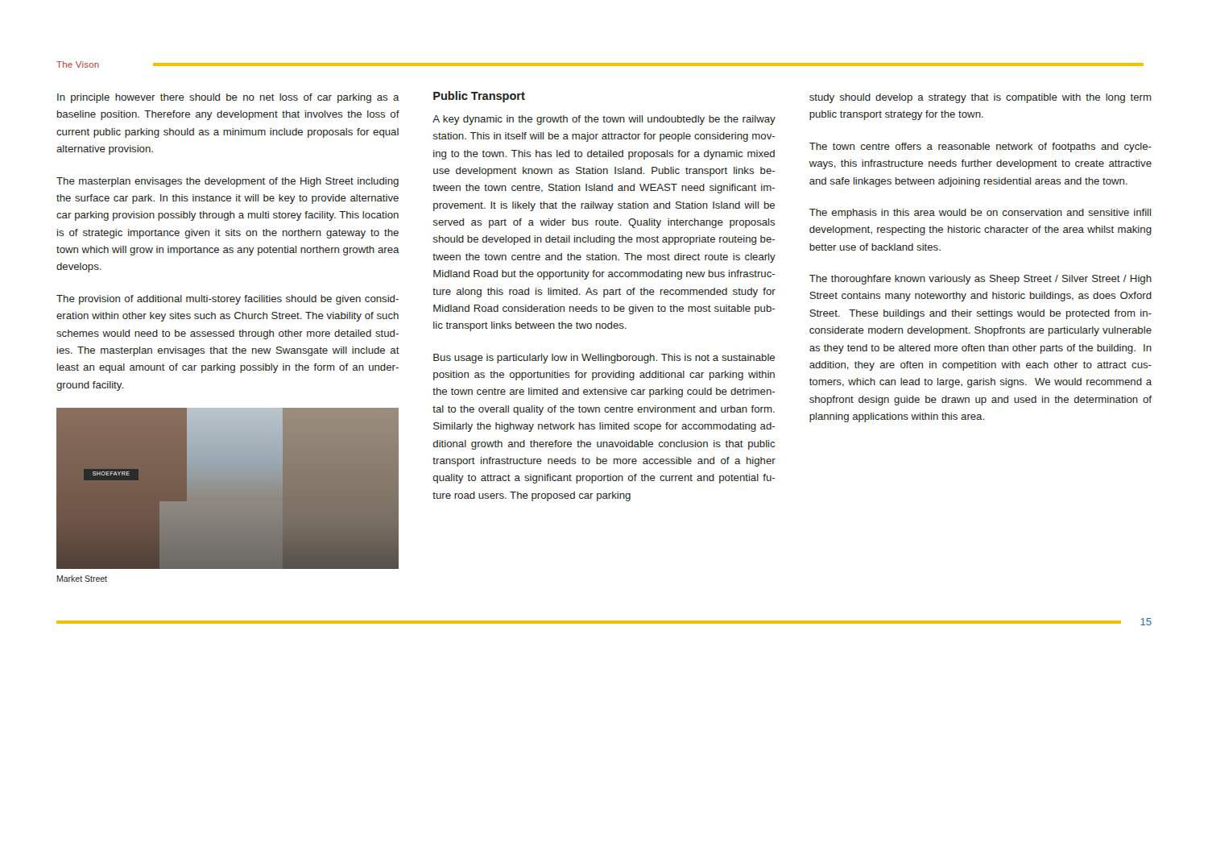The Vison
In principle however there should be no net loss of car parking as a baseline position. Therefore any development that involves the loss of current public parking should as a minimum include proposals for equal alternative provision.
The masterplan envisages the development of the High Street including the surface car park. In this instance it will be key to provide alternative car parking provision possibly through a multi storey facility. This location is of strategic importance given it sits on the northern gateway to the town which will grow in importance as any potential northern growth area develops.
The provision of additional multi-storey facilities should be given consideration within other key sites such as Church Street. The viability of such schemes would need to be assessed through other more detailed studies. The masterplan envisages that the new Swansgate will include at least an equal amount of car parking possibly in the form of an underground facility.
SHOEFAYRE
Market Street
Public Transport
A key dynamic in the growth of the town will undoubtedly be the railway station. This in itself will be a major attractor for people considering moving to the town. This has led to detailed proposals for a dynamic mixed use development known as Station Island. Public transport links between the town centre, Station Island and WEAST need significant improvement. It is likely that the railway station and Station Island will be served as part of a wider bus route. Quality interchange proposals should be developed in detail including the most appropriate routeing between the town centre and the station. The most direct route is clearly Midland Road but the opportunity for accommodating new bus infrastructure along this road is limited. As part of the recommended study for Midland Road consideration needs to be given to the most suitable public transport links between the two nodes.
Bus usage is particularly low in Wellingborough. This is not a sustainable position as the opportunities for providing additional car parking within the town centre are limited and extensive car parking could be detrimental to the overall quality of the town centre environment and urban form. Similarly the highway network has limited scope for accommodating additional growth and therefore the unavoidable conclusion is that public transport infrastructure needs to be more accessible and of a higher quality to attract a significant proportion of the current and potential future road users. The proposed car parking
study should develop a strategy that is compatible with the long term public transport strategy for the town.
The town centre offers a reasonable network of footpaths and cycleways, this infrastructure needs further development to create attractive and safe linkages between adjoining residential areas and the town.
The emphasis in this area would be on conservation and sensitive infill development, respecting the historic character of the area whilst making better use of backland sites.
The thoroughfare known variously as Sheep Street / Silver Street / High Street contains many noteworthy and historic buildings, as does Oxford Street. These buildings and their settings would be protected from inconsiderate modern development. Shopfronts are particularly vulnerable as they tend to be altered more often than other parts of the building. In addition, they are often in competition with each other to attract customers, which can lead to large, garish signs. We would recommend a shopfront design guide be drawn up and used in the determination of planning applications within this area.
15